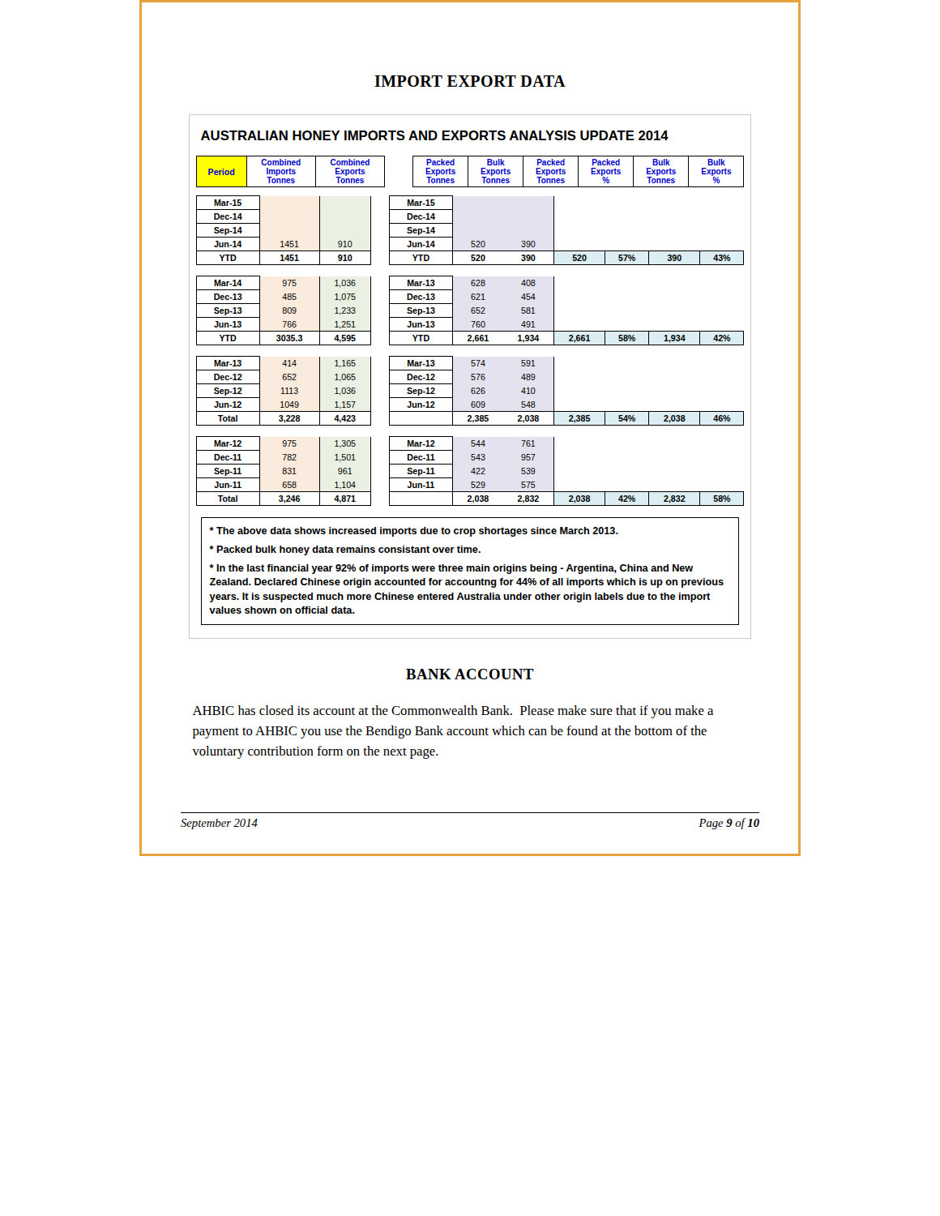IMPORT EXPORT DATA
AUSTRALIAN HONEY IMPORTS AND EXPORTS ANALYSIS UPDATE 2014
| Period | Combined Imports Tonnes | Combined Exports Tonnes | | | Packed Exports Tonnes | Bulk Exports Tonnes | Packed Exports Tonnes | Packed Exports % | Bulk Exports Tonnes | Bulk Exports % |
| Mar-15 | | | | Mar-15 | | | | | | |
| Dec-14 | | | | Dec-14 | | | | | | |
| Sep-14 | | | | Sep-14 | | | | | | |
| Jun-14 | 1451 | 910 | | Jun-14 | 520 | 390 | | | | |
| YTD | 1451 | 910 | | YTD | 520 | 390 | 520 | 57% | 390 | 43% |
| Mar-14 | 975 | 1,036 | | Mar-13 | 628 | 408 | | | | |
| Dec-13 | 485 | 1,075 | | Dec-13 | 621 | 454 | | | | |
| Sep-13 | 809 | 1,233 | | Sep-13 | 652 | 581 | | | | |
| Jun-13 | 766 | 1,251 | | Jun-13 | 760 | 491 | | | | |
| YTD | 3035.3 | 4,595 | | YTD | 2,661 | 1,934 | 2,661 | 58% | 1,934 | 42% |
| Mar-13 | 414 | 1,165 | | Mar-13 | 574 | 591 | | | | |
| Dec-12 | 652 | 1,065 | | Dec-12 | 576 | 489 | | | | |
| Sep-12 | 1113 | 1,036 | | Sep-12 | 626 | 410 | | | | |
| Jun-12 | 1049 | 1,157 | | Jun-12 | 609 | 548 | | | | |
| Total | 3,228 | 4,423 | | | 2,385 | 2,038 | 2,385 | 54% | 2,038 | 46% |
| Mar-12 | 975 | 1,305 | | Mar-12 | 544 | 761 | | | | |
| Dec-11 | 782 | 1,501 | | Dec-11 | 543 | 957 | | | | |
| Sep-11 | 831 | 961 | | Sep-11 | 422 | 539 | | | | |
| Jun-11 | 658 | 1,104 | | Jun-11 | 529 | 575 | | | | |
| Total | 3,246 | 4,871 | | | 2,038 | 2,832 | 2,038 | 42% | 2,832 | 58% |
* The above data shows increased imports due to crop shortages since March 2013.
* Packed bulk honey data remains consistant over time.
* In the last financial year 92% of imports were three main origins being - Argentina, China and New Zealand. Declared Chinese origin accounted for accountng for 44% of all imports which is up on previous years. It is suspected much more Chinese entered Australia under other origin labels due to the import values shown on official data.
BANK ACCOUNT
AHBIC has closed its account at the Commonwealth Bank. Please make sure that if you make a payment to AHBIC you use the Bendigo Bank account which can be found at the bottom of the voluntary contribution form on the next page.
September 2014
Page 9 of 10